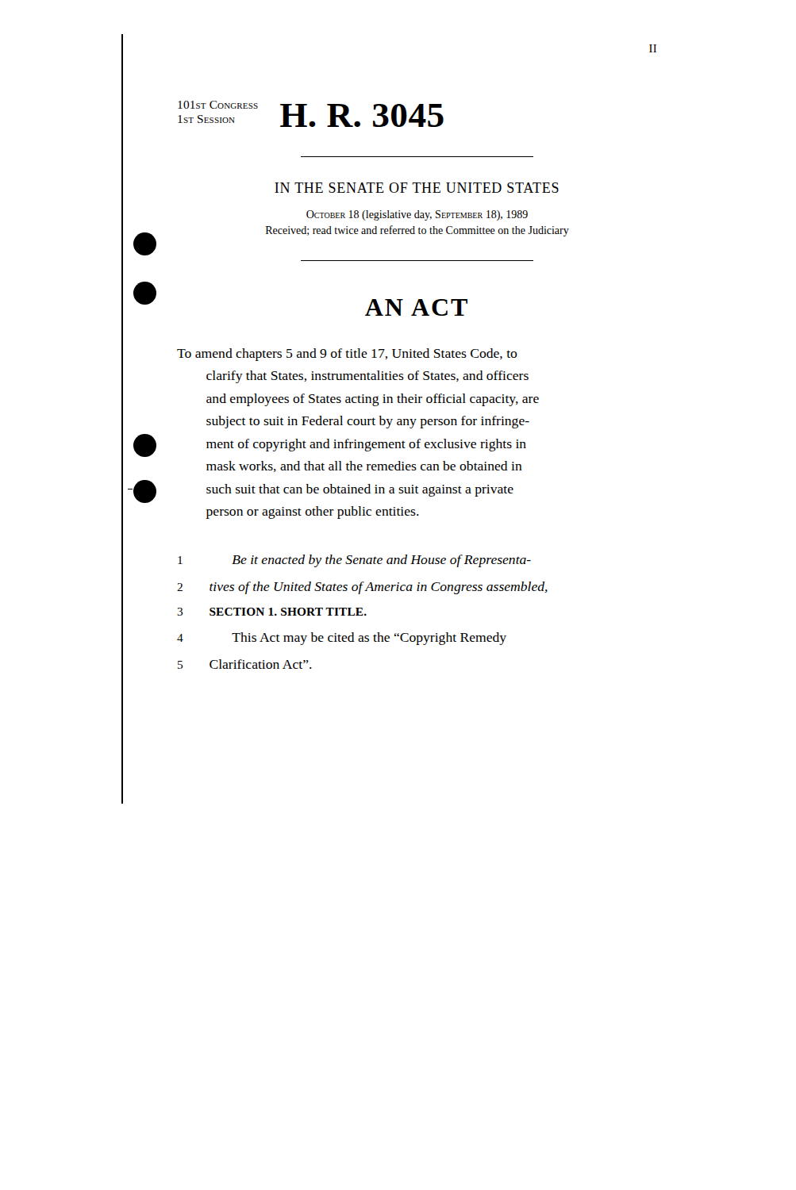II
101st Congress 1st Session
H. R. 3045
IN THE SENATE OF THE UNITED STATES
October 18 (legislative day, September 18), 1989
Received; read twice and referred to the Committee on the Judiciary
AN ACT
To amend chapters 5 and 9 of title 17, United States Code, to clarify that States, instrumentalities of States, and officers and employees of States acting in their official capacity, are subject to suit in Federal court by any person for infringe- ment of copyright and infringement of exclusive rights in mask works, and that all the remedies can be obtained in such suit that can be obtained in a suit against a private person or against other public entities.
1 Be it enacted by the Senate and House of Representa-
2 tives of the United States of America in Congress assembled,
3 SECTION 1. SHORT TITLE.
4 This Act may be cited as the “Copyright Remedy
5 Clarification Act”.